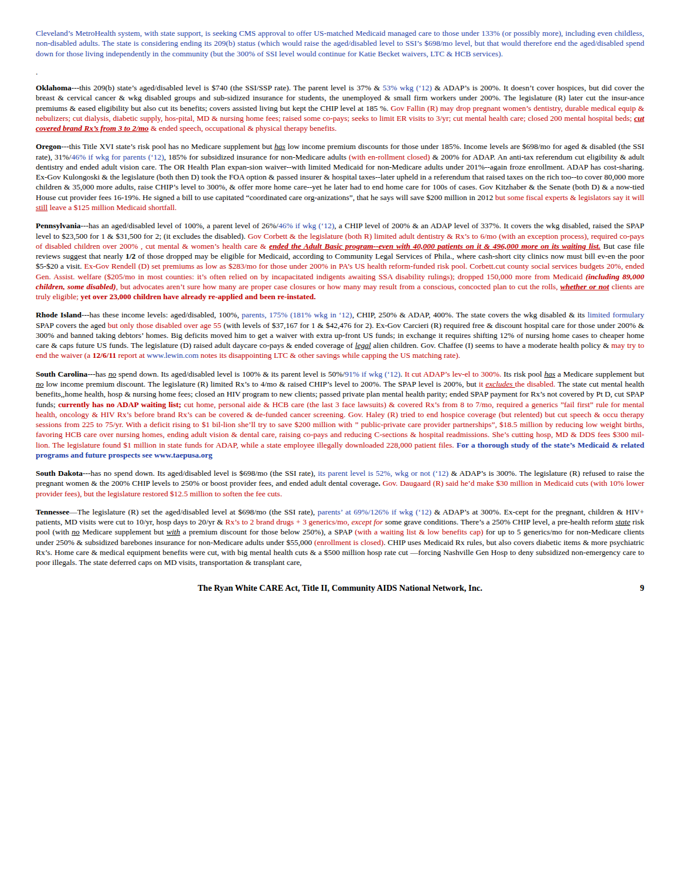Cleveland’s MetroHealth system, with state support, is seeking CMS approval to offer US-matched Medicaid managed care to those under 133% (or possibly more), including even childless, non-disabled adults. The state is considering ending its 209(b) status (which would raise the aged/disabled level to SSI’s $698/mo level, but that would therefore end the aged/disabled spend down for those living independently in the community (but the 300% of SSI level would continue for Katie Becket waivers, LTC & HCB services).
.
Oklahoma---this 209(b) state’s aged/disabled level is $740 (the SSI/SSP rate). The parent level is 37% & 53% wkg (‘12) & ADAP’s is 200%. It doesn’t cover hospices, but did cover the breast & cervical cancer & wkg disabled groups and sub-sidized insurance for students, the unemployed & small firm workers under 200%. The legislature (R) later cut the insur-ance premiums & eased eligibility but also cut its benefits; covers assisted living but kept the CHIP level at 185 %. Gov Fallin (R) may drop pregnant women’s dentistry, durable medical equip & nebulizers; cut dialysis, diabetic supply, hos-pital, MD & nursing home fees; raised some co-pays; seeks to limit ER visits to 3/yr; cut mental health care; closed 200 mental hospital beds; cut covered brand Rx’s from 3 to 2/mo & ended speech, occupational & physical therapy benefits.
Oregon---this Title XVI state’s risk pool has no Medicare supplement but has low income premium discounts for those under 185%. Income levels are $698/mo for aged & disabled (the SSI rate), 31%/46% if wkg for parents (‘12), 185% for subsidized insurance for non-Medicare adults (with en-rollment closed) & 200% for ADAP. An anti-tax referendum cut eligibility & adult dentistry and ended adult vision care. The OR Health Plan expan-sion waiver--with limited Medicaid for non-Medicare adults under 201%--again froze enrollment. ADAP has cost-sharing. Ex-Gov Kulongoski & the legislature (both then D) took the FOA option & passed insurer & hospital taxes--later upheld in a referendum that raised taxes on the rich too--to cover 80,000 more children & 35,000 more adults, raise CHIP’s level to 300%, & offer more home care--yet he later had to end home care for 100s of cases. Gov Kitzhaber & the Senate (both D) & a now-tied House cut provider fees 16-19%. He signed a bill to use capitated “coordinated care org-anizations”, that he says will save $200 million in 2012 but some fiscal experts & legislators say it will still leave a $125 million Medicaid shortfall.
Pennsylvania---has an aged/disabled level of 100%, a parent level of 26%/46% if wkg (‘12), a CHIP level of 200% & an ADAP level of 337%. It covers the wkg disabled, raised the SPAP level to $23,500 for 1 & $31,500 for 2; (it excludes the disabled). Gov Corbett & the legislature (both R) limited adult dentistry & Rx’s to 6/mo (with an exception process), required co-pays of disabled children over 200% , cut mental & women’s health care & ended the Adult Basic program--even with 40,000 patients on it & 496,000 more on its waiting list. But case file reviews suggest that nearly 1/2 of those dropped may be eligible for Medicaid, according to Community Legal Services of Phila., where cash-short city clinics now must bill ev-en the poor $5-$20 a visit. Ex-Gov Rendell (D) set premiums as low as $283/mo for those under 200% in PA’s US health reform-funded risk pool. Corbett.cut county social services budgets 20%, ended Gen. Assist. welfare ($205/mo in most counties: it’s often relied on by incapacitated indigents awaiting SSA disability rulings); dropped 150,000 more from Medicaid (including 89,000 children, some disabled), but advocates aren’t sure how many are proper case closures or how many may result from a conscious, concocted plan to cut the rolls, whether or not clients are truly eligible; yet over 23,000 children have already re-applied and been re-instated.
Rhode Island---has these income levels: aged/disabled, 100%, parents, 175% (181% wkg in ‘12), CHIP, 250% & ADAP, 400%. The state covers the wkg disabled & its limited formulary SPAP covers the aged but only those disabled over age 55 (with levels of $37,167 for 1 & $42,476 for 2). Ex-Gov Carcieri (R) required free & discount hospital care for those under 200% & 300% and banned taking debtors’ homes. Big deficits moved him to get a waiver with extra up-front US funds; in exchange it requires shifting 12% of nursing home cases to cheaper home care & caps future US funds. The legislature (D) raised adult daycare co-pays & ended coverage of legal alien children. Gov. Chaffee (I) seems to have a moderate health policy & may try to end the waiver (a 12/6/11 report at www.lewin.com notes its disappointing LTC & other savings while capping the US matching rate).
South Carolina---has no spend down. Its aged/disabled level is 100% & its parent level is 50%/91% if wkg (‘12). It cut ADAP’s lev-el to 300%. Its risk pool has a Medicare supplement but no low income premium discount. The legislature (R) limited Rx’s to 4/mo & raised CHIP’s level to 200%. The SPAP level is 200%, but it excludes the disabled. The state cut mental health benefits,,home health, hosp & nursing home fees; closed an HIV program to new clients; passed private plan mental health parity; ended SPAP payment for Rx’s not covered by Pt D, cut SPAP funds; currently has no ADAP waiting list; cut home, personal aide & HCB care (the last 3 face lawsuits) & covered Rx’s from 8 to 7/mo, required a generics ”fail first” rule for mental health, oncology & HIV Rx’s before brand Rx’s can be covered & de-funded cancer screening. Gov. Haley (R) tried to end hospice coverage (but relented) but cut speech & occu therapy sessions from 225 to 75/yr. With a deficit rising to $1 bil-lion she’ll try to save $200 million with ” public-private care provider partnerships”, $18.5 million by reducing low weight births, favoring HCB care over nursing homes, ending adult vision & dental care, raising co-pays and reducing C-sections & hospital readmissions. She’s cutting hosp, MD & DDS fees $300 mil-lion. The legislature found $1 million in state funds for ADAP, while a state employee illegally downloaded 228,000 patient files. For a thorough study of the state’s Medicaid & related programs and future prospects see www.taepusa.org
South Dakota---has no spend down. Its aged/disabled level is $698/mo (the SSI rate), its parent level is 52%, wkg or not (‘12) & ADAP’s is 300%. The legislature (R) refused to raise the pregnant women & the 200% CHIP levels to 250% or boost provider fees, and ended adult dental coverage. Gov. Daugaard (R) said he’d make $30 million in Medicaid cuts (with 10% lower provider fees), but the legislature restored $12.5 million to soften the fee cuts.
Tennessee—The legislature (R) set the aged/disabled level at $698/mo (the SSI rate), parents’ at 69%/126% if wkg (‘12) & ADAP’s at 300%. Ex-cept for the pregnant, children & HIV+ patients, MD visits were cut to 10/yr, hosp days to 20/yr & Rx’s to 2 brand drugs + 3 generics/mo, except for some grave conditions. There’s a 250% CHIP level, a pre-health reform state risk pool (with no Medicare supplement but with a premium discount for those below 250%), a SPAP (with a waiting list & low benefits cap) for up to 5 generics/mo for non-Medicare clients under 250% & subsidized barebones insurance for non-Medicare adults under $55,000 (enrollment is closed). CHIP uses Medicaid Rx rules, but also covers diabetic items & more psychiatric Rx’s. Home care & medical equipment benefits were cut, with big mental health cuts & a $500 million hosp rate cut —forcing Nashville Gen Hosp to deny subsidized non-emergency care to poor illegals. The state deferred caps on MD visits, transportation & transplant care,
The Ryan White CARE Act, Title II, Community AIDS National Network, Inc. 9